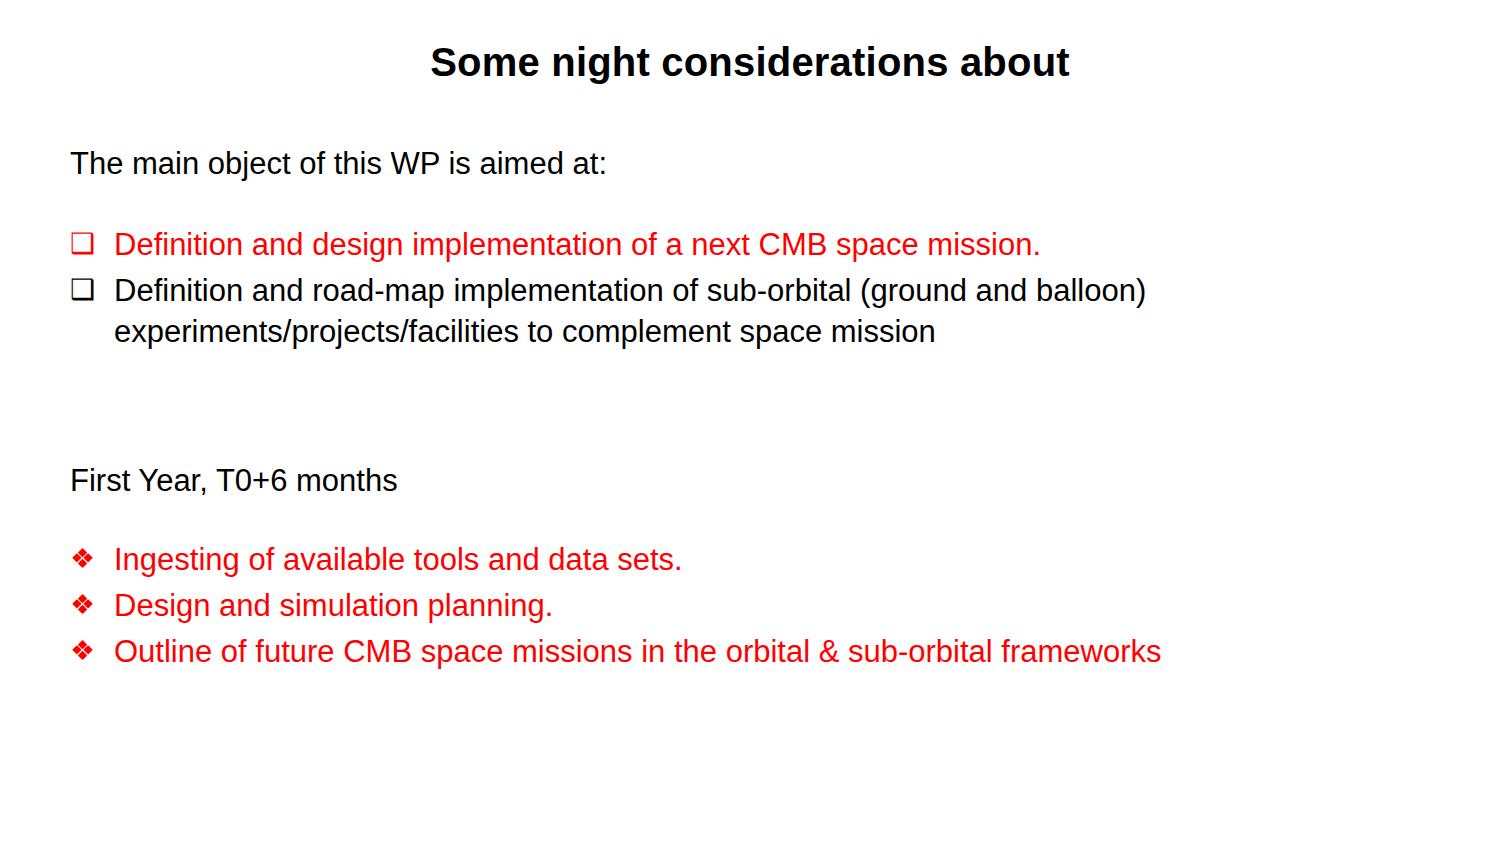Some night considerations about
The main object of this WP is aimed at:
Definition and design implementation of a next CMB space mission.
Definition and road-map implementation of sub-orbital (ground and balloon) experiments/projects/facilities to complement space mission
First Year, T0+6 months
Ingesting of available tools and data sets.
Design and simulation planning.
Outline of future CMB space missions in the orbital & sub-orbital frameworks